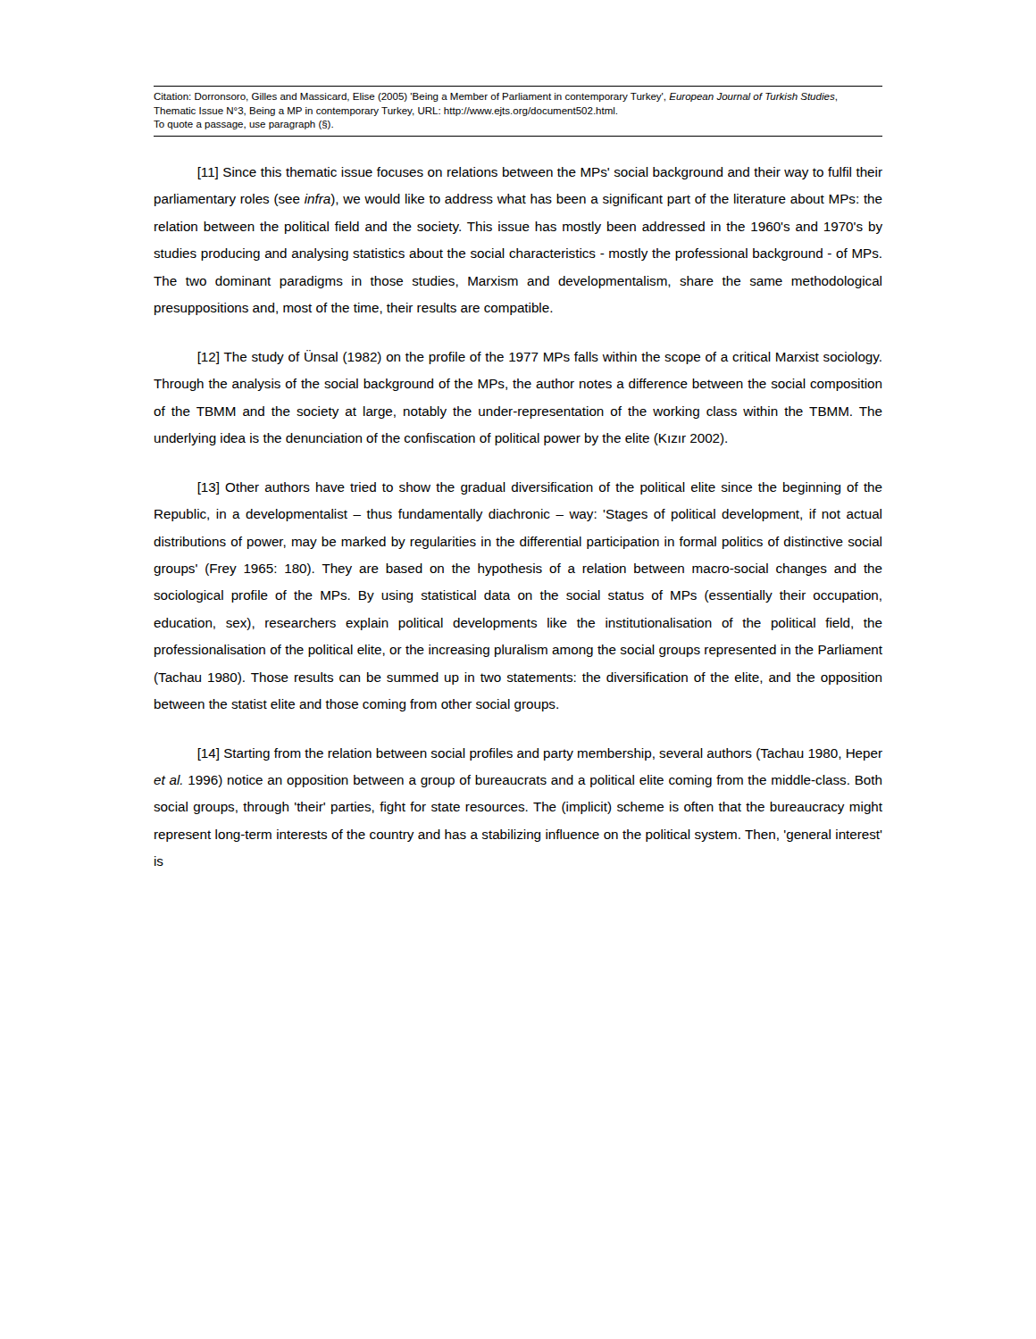Citation: Dorronsoro, Gilles and Massicard, Elise (2005) 'Being a Member of Parliament in contemporary Turkey', European Journal of Turkish Studies, Thematic Issue N°3, Being a MP in contemporary Turkey, URL: http://www.ejts.org/document502.html.
To quote a passage, use paragraph (§).
[11] Since this thematic issue focuses on relations between the MPs' social background and their way to fulfil their parliamentary roles (see infra), we would like to address what has been a significant part of the literature about MPs: the relation between the political field and the society. This issue has mostly been addressed in the 1960's and 1970's by studies producing and analysing statistics about the social characteristics - mostly the professional background - of MPs. The two dominant paradigms in those studies, Marxism and developmentalism, share the same methodological presuppositions and, most of the time, their results are compatible.
[12] The study of Ünsal (1982) on the profile of the 1977 MPs falls within the scope of a critical Marxist sociology. Through the analysis of the social background of the MPs, the author notes a difference between the social composition of the TBMM and the society at large, notably the under-representation of the working class within the TBMM. The underlying idea is the denunciation of the confiscation of political power by the elite (Kızır 2002).
[13] Other authors have tried to show the gradual diversification of the political elite since the beginning of the Republic, in a developmentalist – thus fundamentally diachronic – way: 'Stages of political development, if not actual distributions of power, may be marked by regularities in the differential participation in formal politics of distinctive social groups' (Frey 1965: 180). They are based on the hypothesis of a relation between macro-social changes and the sociological profile of the MPs. By using statistical data on the social status of MPs (essentially their occupation, education, sex), researchers explain political developments like the institutionalisation of the political field, the professionalisation of the political elite, or the increasing pluralism among the social groups represented in the Parliament (Tachau 1980). Those results can be summed up in two statements: the diversification of the elite, and the opposition between the statist elite and those coming from other social groups.
[14] Starting from the relation between social profiles and party membership, several authors (Tachau 1980, Heper et al. 1996) notice an opposition between a group of bureaucrats and a political elite coming from the middle-class. Both social groups, through 'their' parties, fight for state resources. The (implicit) scheme is often that the bureaucracy might represent long-term interests of the country and has a stabilizing influence on the political system. Then, 'general interest' is